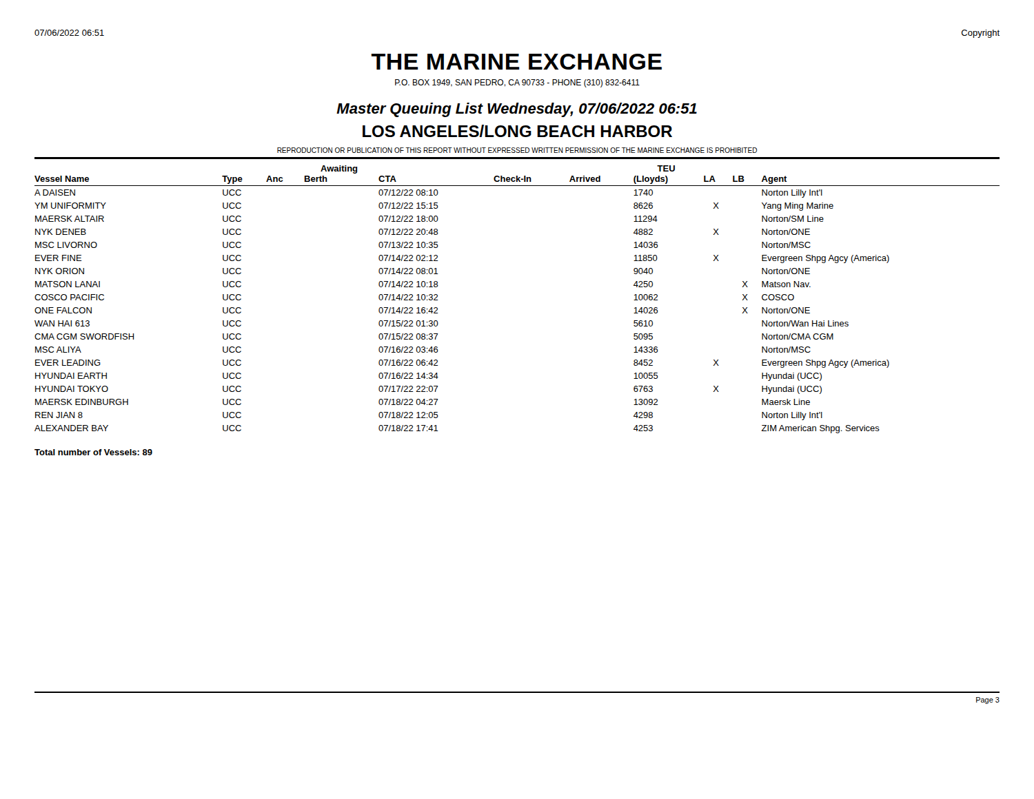07/06/2022 06:51
Copyright
THE MARINE EXCHANGE
P.O. BOX 1949, SAN PEDRO, CA 90733 - PHONE (310) 832-6411
Master Queuing List Wednesday, 07/06/2022 06:51
LOS ANGELES/LONG BEACH HARBOR
REPRODUCTION OR PUBLICATION OF THIS REPORT WITHOUT EXPRESSED WRITTEN PERMISSION OF THE MARINE EXCHANGE IS PROHIBITED
| | | | Awaiting | | | | TEU | | | |
| --- | --- | --- | --- | --- | --- | --- | --- | --- | --- | --- |
| Vessel Name | Type | Anc | Berth | CTA | Check-In | Arrived | (Lloyds) | LA | LB | Agent |
| A DAISEN | UCC | | | 07/12/22 08:10 | | | 1740 | | | Norton Lilly Int'l |
| YM UNIFORMITY | UCC | | | 07/12/22 15:15 | | | 8626 | X | | Yang Ming Marine |
| MAERSK ALTAIR | UCC | | | 07/12/22 18:00 | | | 11294 | | | Norton/SM Line |
| NYK DENEB | UCC | | | 07/12/22 20:48 | | | 4882 | X | | Norton/ONE |
| MSC LIVORNO | UCC | | | 07/13/22 10:35 | | | 14036 | | | Norton/MSC |
| EVER FINE | UCC | | | 07/14/22 02:12 | | | 11850 | X | | Evergreen Shpg Agcy (America) |
| NYK ORION | UCC | | | 07/14/22 08:01 | | | 9040 | | | Norton/ONE |
| MATSON LANAI | UCC | | | 07/14/22 10:18 | | | 4250 | | X | Matson Nav. |
| COSCO PACIFIC | UCC | | | 07/14/22 10:32 | | | 10062 | | X | COSCO |
| ONE FALCON | UCC | | | 07/14/22 16:42 | | | 14026 | | X | Norton/ONE |
| WAN HAI 613 | UCC | | | 07/15/22 01:30 | | | 5610 | | | Norton/Wan Hai Lines |
| CMA CGM SWORDFISH | UCC | | | 07/15/22 08:37 | | | 5095 | | | Norton/CMA CGM |
| MSC ALIYA | UCC | | | 07/16/22 03:46 | | | 14336 | | | Norton/MSC |
| EVER LEADING | UCC | | | 07/16/22 06:42 | | | 8452 | X | | Evergreen Shpg Agcy (America) |
| HYUNDAI EARTH | UCC | | | 07/16/22 14:34 | | | 10055 | | | Hyundai (UCC) |
| HYUNDAI TOKYO | UCC | | | 07/17/22 22:07 | | | 6763 | X | | Hyundai (UCC) |
| MAERSK EDINBURGH | UCC | | | 07/18/22 04:27 | | | 13092 | | | Maersk Line |
| REN JIAN 8 | UCC | | | 07/18/22 12:05 | | | 4298 | | | Norton Lilly Int'l |
| ALEXANDER BAY | UCC | | | 07/18/22 17:41 | | | 4253 | | | ZIM American Shpg. Services |
Total number of Vessels: 89
Page 3